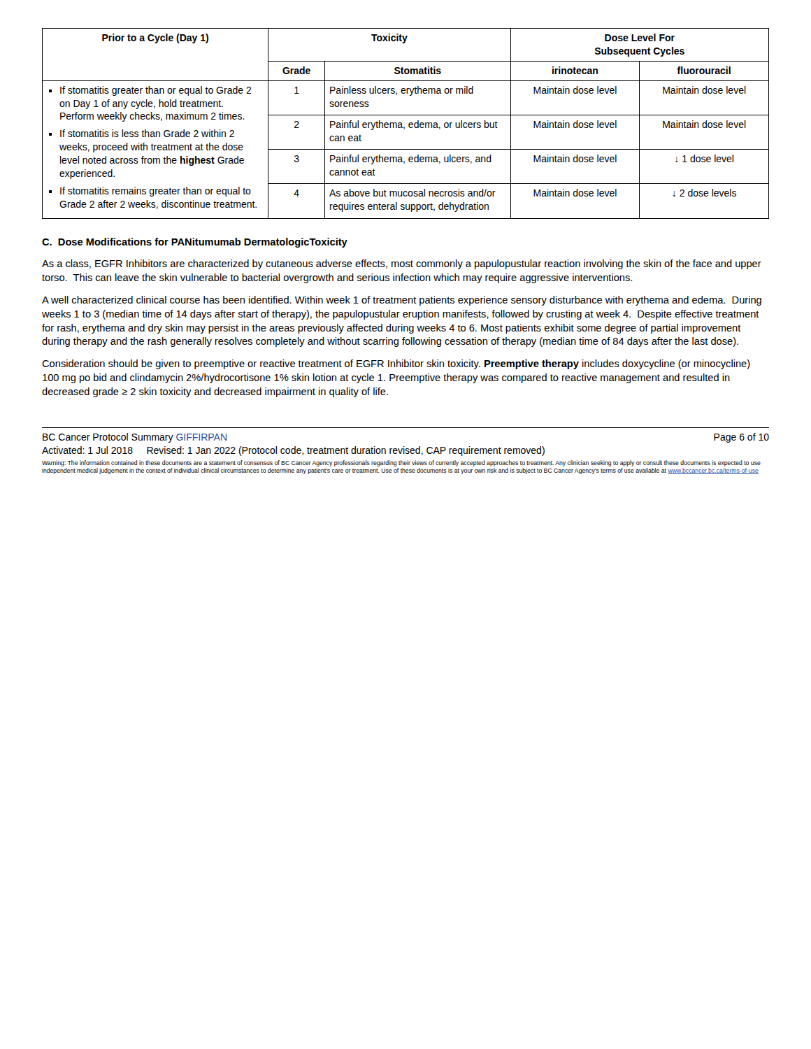| Prior to a Cycle (Day 1) | Toxicity | Dose Level For Subsequent Cycles |
| --- | --- | --- |
| Grade | Stomatitis | irinotecan | fluorouracil |
| If stomatitis greater than or equal to Grade 2 on Day 1 of any cycle, hold treatment. Perform weekly checks, maximum 2 times. If stomatitis is less than Grade 2 within 2 weeks, proceed with treatment at the dose level noted across from the highest Grade experienced. If stomatitis remains greater than or equal to Grade 2 after 2 weeks, discontinue treatment. | 1 | Painless ulcers, erythema or mild soreness | Maintain dose level | Maintain dose level |
| 2 | Painful erythema, edema, or ulcers but can eat | Maintain dose level | Maintain dose level |
| 3 | Painful erythema, edema, ulcers, and cannot eat | Maintain dose level | ↓ 1 dose level |
| 4 | As above but mucosal necrosis and/or requires enteral support, dehydration | Maintain dose level | ↓ 2 dose levels |
C. Dose Modifications for PANitumumab DermatologicToxicity
As a class, EGFR Inhibitors are characterized by cutaneous adverse effects, most commonly a papulopustular reaction involving the skin of the face and upper torso. This can leave the skin vulnerable to bacterial overgrowth and serious infection which may require aggressive interventions.
A well characterized clinical course has been identified. Within week 1 of treatment patients experience sensory disturbance with erythema and edema. During weeks 1 to 3 (median time of 14 days after start of therapy), the papulopustular eruption manifests, followed by crusting at week 4. Despite effective treatment for rash, erythema and dry skin may persist in the areas previously affected during weeks 4 to 6. Most patients exhibit some degree of partial improvement during therapy and the rash generally resolves completely and without scarring following cessation of therapy (median time of 84 days after the last dose).
Consideration should be given to preemptive or reactive treatment of EGFR Inhibitor skin toxicity. Preemptive therapy includes doxycycline (or minocycline) 100 mg po bid and clindamycin 2%/hydrocortisone 1% skin lotion at cycle 1. Preemptive therapy was compared to reactive management and resulted in decreased grade ≥ 2 skin toxicity and decreased impairment in quality of life.
BC Cancer Protocol Summary GIFFIRPAN Page 6 of 10
Activated: 1 Jul 2018 Revised: 1 Jan 2022 (Protocol code, treatment duration revised, CAP requirement removed)
Warning: The information contained in these documents are a statement of consensus of BC Cancer Agency professionals regarding their views of currently accepted approaches to treatment. Any clinician seeking to apply or consult these documents is expected to use independent medical judgement in the context of individual clinical circumstances to determine any patient's care or treatment. Use of these documents is at your own risk and is subject to BC Cancer Agency's terms of use available at www.bccancer.bc.ca/terms-of-use